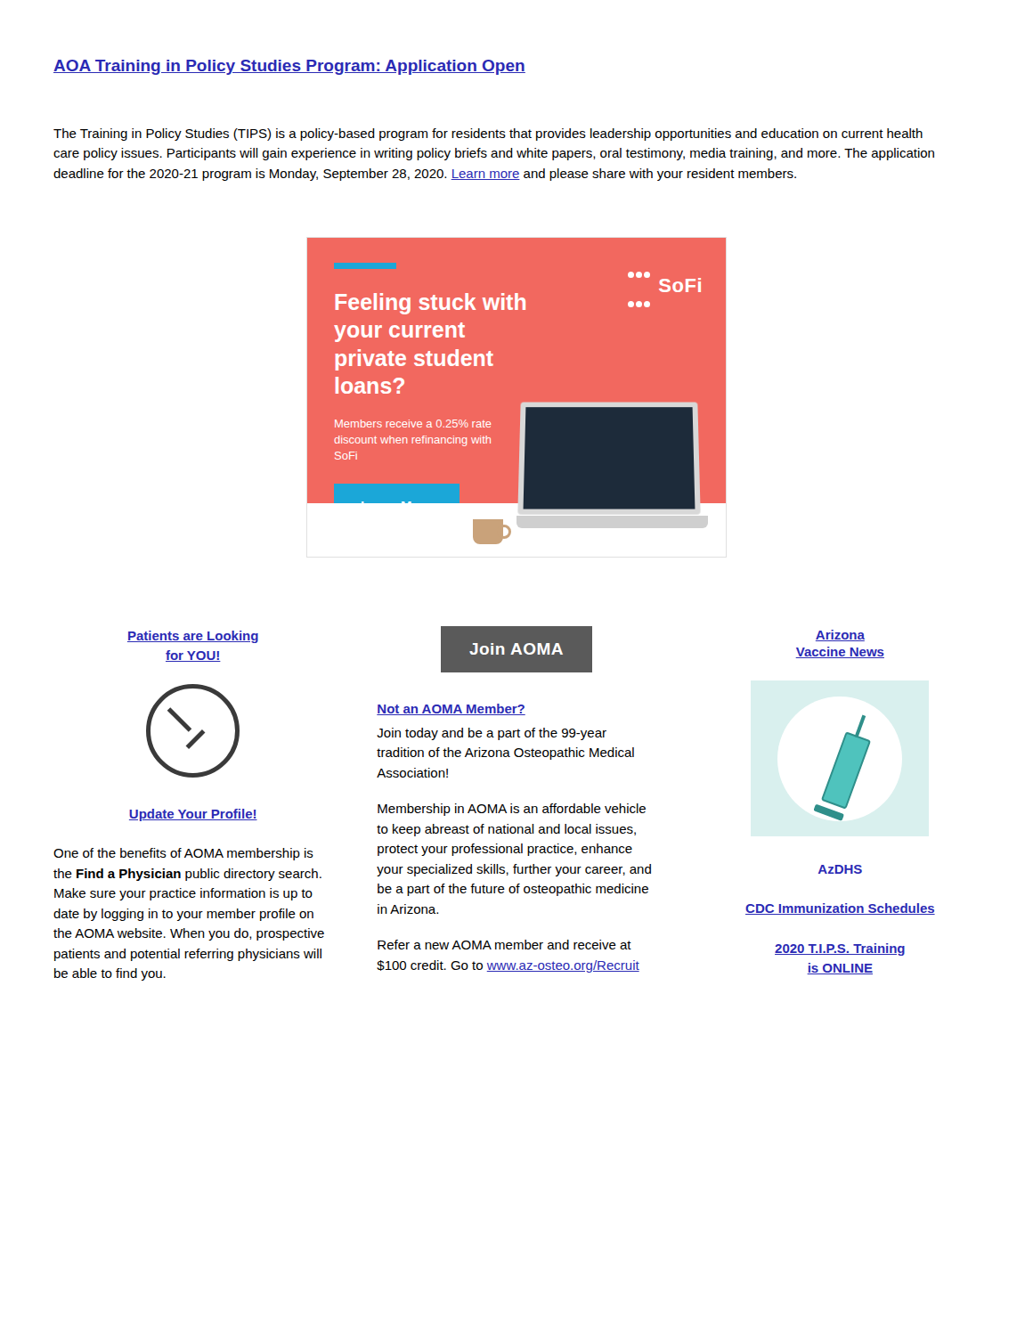AOA Training in Policy Studies Program: Application Open
The Training in Policy Studies (TIPS) is a policy-based program for residents that provides leadership opportunities and education on current health care policy issues. Participants will gain experience in writing policy briefs and white papers, oral testimony, media training, and more. The application deadline for the 2020-21 program is Monday, September 28, 2020. Learn more and please share with your resident members.
SoFi
Feeling stuck with your current private student loans?
Members receive a 0.25% rate discount when refinancing with SoFi
Learn More
Patients are Looking
for YOU!
Update Your Profile!
One of the benefits of AOMA membership is the Find a Physician public directory search. Make sure your practice information is up to date by logging in to your member profile on the AOMA website. When you do, prospective patients and potential referring physicians will be able to find you.
Join AOMA
Not an AOMA Member?
Join today and be a part of the 99-year tradition of the Arizona Osteopathic Medical Association!
Membership in AOMA is an affordable vehicle to keep abreast of national and local issues, protect your professional practice, enhance your specialized skills, further your career, and be a part of the future of osteopathic medicine in Arizona.
Refer a new AOMA member and receive at $100 credit. Go to www.az-osteo.org/Recruit
Arizona
Vaccine News
AzDHS
CDC Immunization Schedules 2020 T.I.P.S. Training
is ONLINE